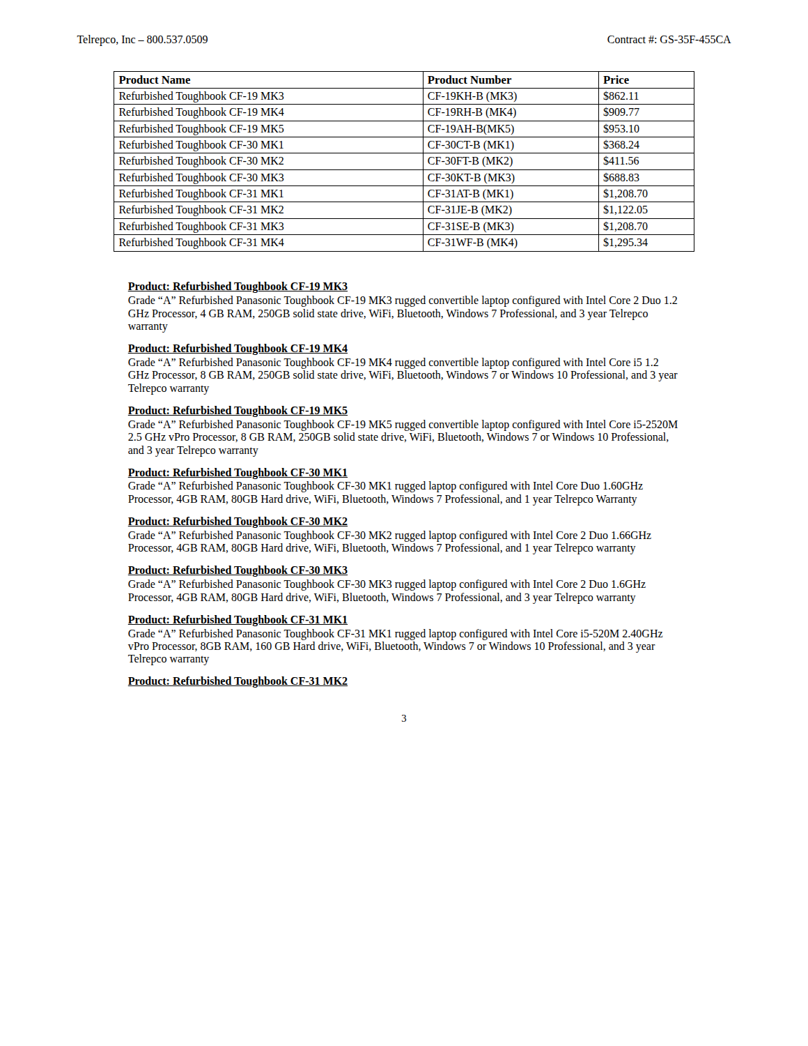Telrepco, Inc – 800.537.0509 Contract #: GS-35F-455CA
| Product Name | Product Number | Price |
| --- | --- | --- |
| Refurbished Toughbook CF-19 MK3 | CF-19KH-B (MK3) | $862.11 |
| Refurbished Toughbook CF-19 MK4 | CF-19RH-B (MK4) | $909.77 |
| Refurbished Toughbook CF-19 MK5 | CF-19AH-B(MK5) | $953.10 |
| Refurbished Toughbook CF-30 MK1 | CF-30CT-B (MK1) | $368.24 |
| Refurbished Toughbook CF-30 MK2 | CF-30FT-B (MK2) | $411.56 |
| Refurbished Toughbook CF-30 MK3 | CF-30KT-B (MK3) | $688.83 |
| Refurbished Toughbook CF-31 MK1 | CF-31AT-B (MK1) | $1,208.70 |
| Refurbished Toughbook CF-31 MK2 | CF-31JE-B (MK2) | $1,122.05 |
| Refurbished Toughbook CF-31 MK3 | CF-31SE-B (MK3) | $1,208.70 |
| Refurbished Toughbook CF-31 MK4 | CF-31WF-B (MK4) | $1,295.34 |
Product: Refurbished Toughbook CF-19 MK3
Grade “A” Refurbished Panasonic Toughbook CF-19 MK3 rugged convertible laptop configured with Intel Core 2 Duo 1.2 GHz Processor, 4 GB RAM, 250GB solid state drive, WiFi, Bluetooth, Windows 7 Professional, and 3 year Telrepco warranty
Product: Refurbished Toughbook CF-19 MK4
Grade “A” Refurbished Panasonic Toughbook CF-19 MK4 rugged convertible laptop configured with Intel Core i5 1.2 GHz Processor, 8 GB RAM, 250GB solid state drive, WiFi, Bluetooth, Windows 7 or Windows 10 Professional, and 3 year Telrepco warranty
Product: Refurbished Toughbook CF-19 MK5
Grade “A” Refurbished Panasonic Toughbook CF-19 MK5 rugged convertible laptop configured with Intel Core i5-2520M 2.5 GHz vPro Processor, 8 GB RAM, 250GB solid state drive, WiFi, Bluetooth, Windows 7 or Windows 10 Professional, and 3 year Telrepco warranty
Product: Refurbished Toughbook CF-30 MK1
Grade “A” Refurbished Panasonic Toughbook CF-30 MK1 rugged laptop configured with Intel Core Duo 1.60GHz Processor, 4GB RAM, 80GB Hard drive, WiFi, Bluetooth, Windows 7 Professional, and 1 year Telrepco Warranty
Product: Refurbished Toughbook CF-30 MK2
Grade “A” Refurbished Panasonic Toughbook CF-30 MK2 rugged laptop configured with Intel Core 2 Duo 1.66GHz Processor, 4GB RAM, 80GB Hard drive, WiFi, Bluetooth, Windows 7 Professional, and 1 year Telrepco warranty
Product: Refurbished Toughbook CF-30 MK3
Grade “A” Refurbished Panasonic Toughbook CF-30 MK3 rugged laptop configured with Intel Core 2 Duo 1.6GHz Processor, 4GB RAM, 80GB Hard drive, WiFi, Bluetooth, Windows 7 Professional, and 3 year Telrepco warranty
Product: Refurbished Toughbook CF-31 MK1
Grade “A” Refurbished Panasonic Toughbook CF-31 MK1 rugged laptop configured with Intel Core i5-520M 2.40GHz vPro Processor, 8GB RAM, 160 GB Hard drive, WiFi, Bluetooth, Windows 7 or Windows 10 Professional, and 3 year Telrepco warranty
Product: Refurbished Toughbook CF-31 MK2
3